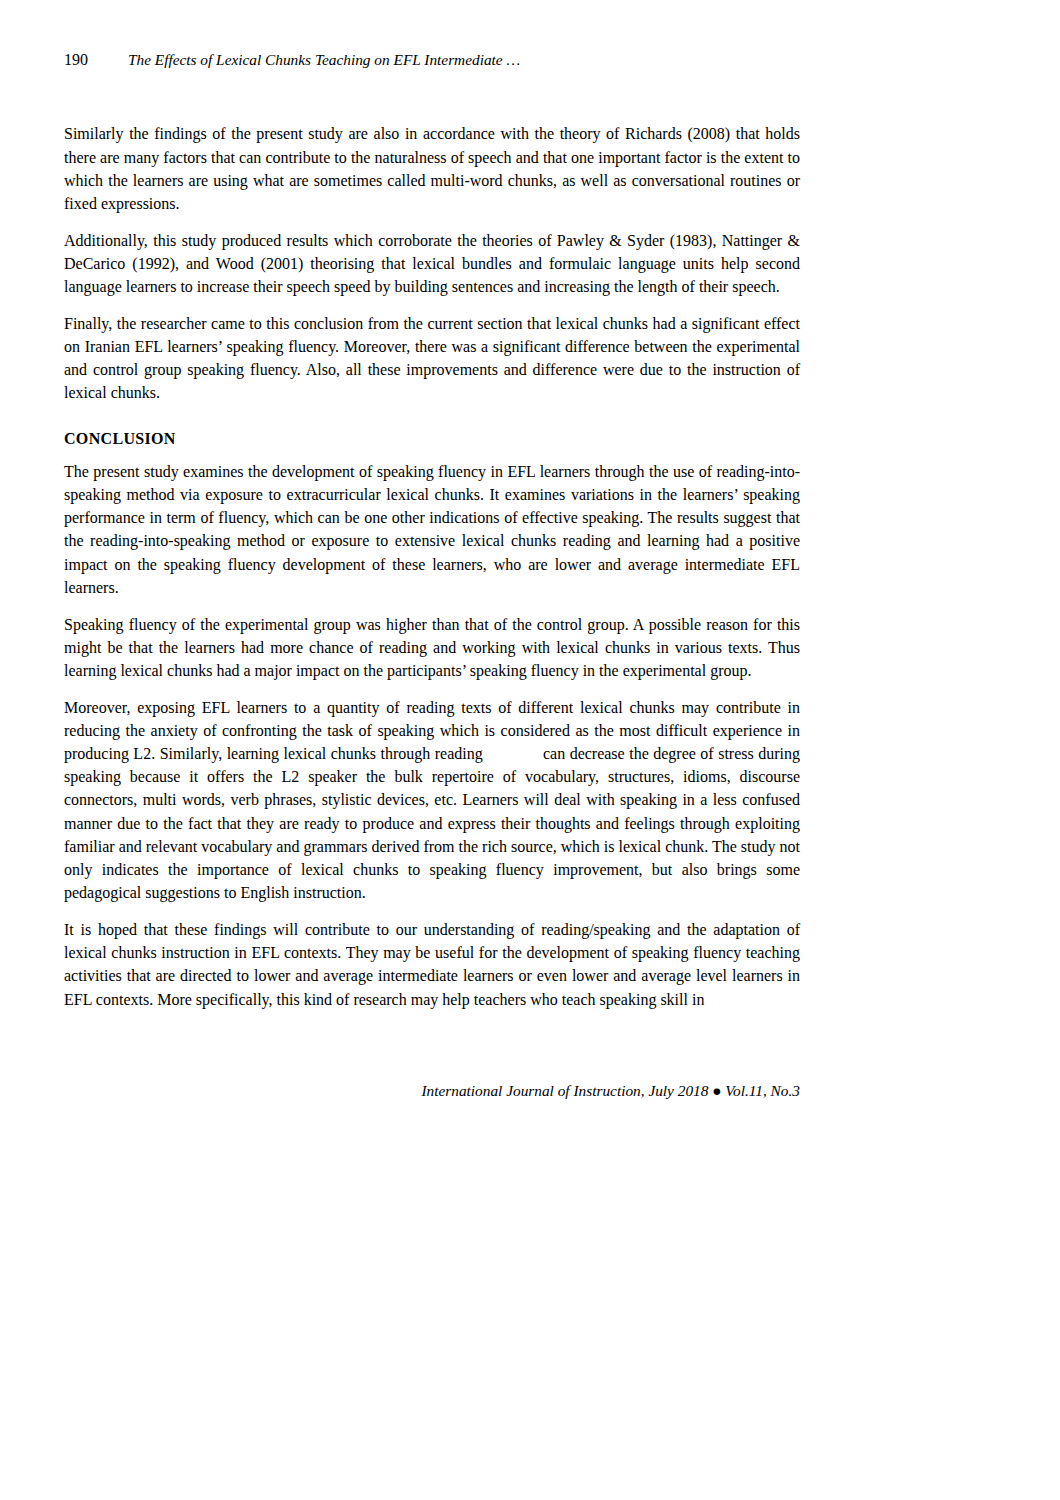190 The Effects of Lexical Chunks Teaching on EFL Intermediate …
Similarly the findings of the present study are also in accordance with the theory of Richards (2008) that holds there are many factors that can contribute to the naturalness of speech and that one important factor is the extent to which the learners are using what are sometimes called multi-word chunks, as well as conversational routines or fixed expressions.
Additionally, this study produced results which corroborate the theories of Pawley & Syder (1983), Nattinger & DeCarico (1992), and Wood (2001) theorising that lexical bundles and formulaic language units help second language learners to increase their speech speed by building sentences and increasing the length of their speech.
Finally, the researcher came to this conclusion from the current section that lexical chunks had a significant effect on Iranian EFL learners’ speaking fluency. Moreover, there was a significant difference between the experimental and control group speaking fluency. Also, all these improvements and difference were due to the instruction of lexical chunks.
Conclusion
The present study examines the development of speaking fluency in EFL learners through the use of reading-into-speaking method via exposure to extracurricular lexical chunks. It examines variations in the learners’ speaking performance in term of fluency, which can be one other indications of effective speaking. The results suggest that the reading-into-speaking method or exposure to extensive lexical chunks reading and learning had a positive impact on the speaking fluency development of these learners, who are lower and average intermediate EFL learners.
Speaking fluency of the experimental group was higher than that of the control group. A possible reason for this might be that the learners had more chance of reading and working with lexical chunks in various texts. Thus learning lexical chunks had a major impact on the participants’ speaking fluency in the experimental group.
Moreover, exposing EFL learners to a quantity of reading texts of different lexical chunks may contribute in reducing the anxiety of confronting the task of speaking which is considered as the most difficult experience in producing L2. Similarly, learning lexical chunks through reading can decrease the degree of stress during speaking because it offers the L2 speaker the bulk repertoire of vocabulary, structures, idioms, discourse connectors, multi words, verb phrases, stylistic devices, etc. Learners will deal with speaking in a less confused manner due to the fact that they are ready to produce and express their thoughts and feelings through exploiting familiar and relevant vocabulary and grammars derived from the rich source, which is lexical chunk. The study not only indicates the importance of lexical chunks to speaking fluency improvement, but also brings some pedagogical suggestions to English instruction.
It is hoped that these findings will contribute to our understanding of reading/speaking and the adaptation of lexical chunks instruction in EFL contexts. They may be useful for the development of speaking fluency teaching activities that are directed to lower and average intermediate learners or even lower and average level learners in EFL contexts. More specifically, this kind of research may help teachers who teach speaking skill in
International Journal of Instruction, July 2018 ● Vol.11, No.3